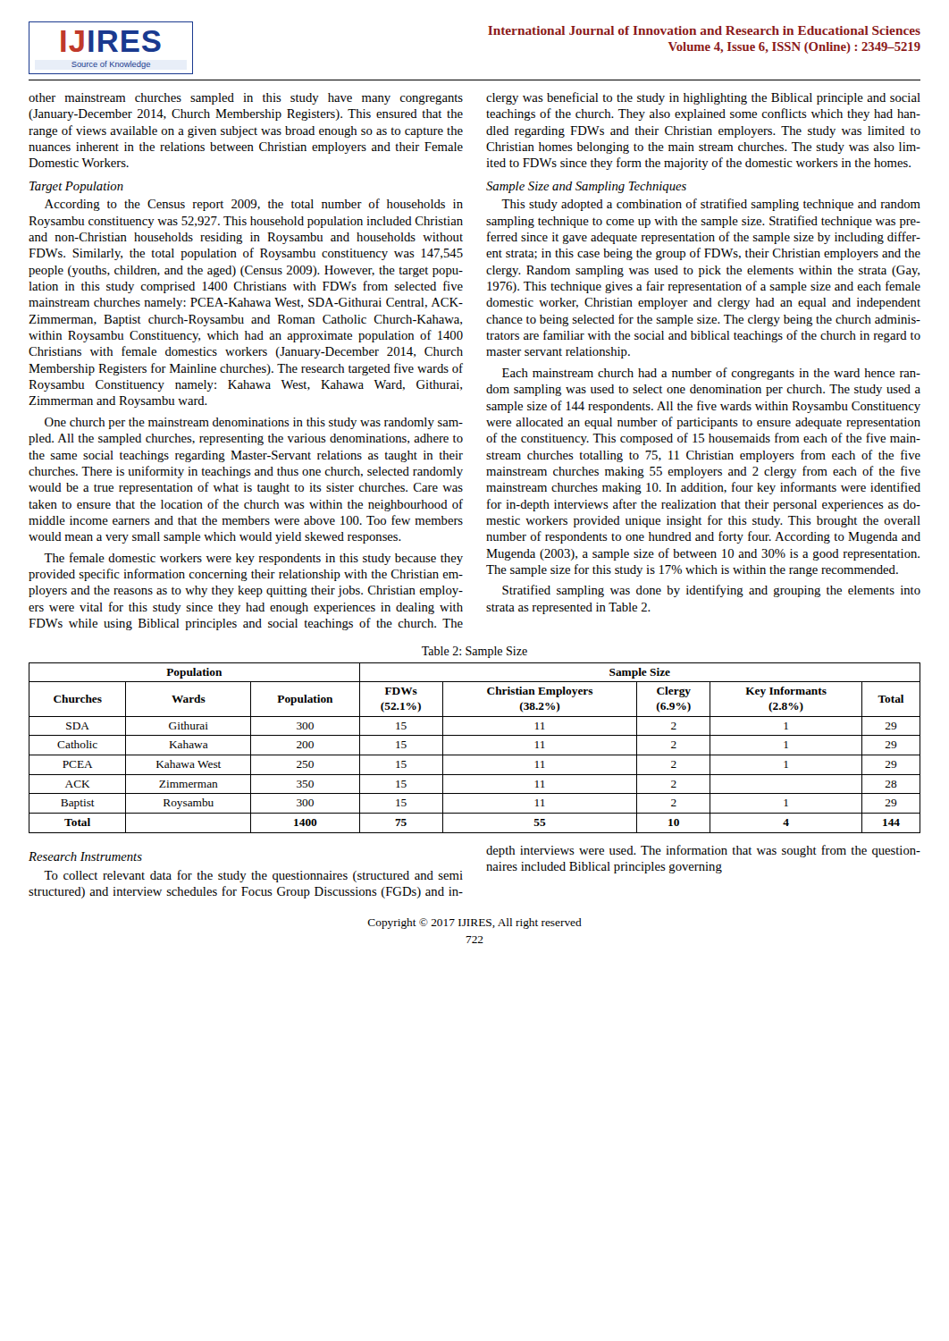IJIRES
Source of Knowledge
International Journal of Innovation and Research in Educational Sciences
Volume 4, Issue 6, ISSN (Online) : 2349–5219
other mainstream churches sampled in this study have many congregants (January-December 2014, Church Membership Registers). This ensured that the range of views available on a given subject was broad enough so as to capture the nuances inherent in the relations between Christian employers and their Female Domestic Workers.
Target Population
According to the Census report 2009, the total number of households in Roysambu constituency was 52,927. This household population included Christian and non-Christian households residing in Roysambu and households without FDWs. Similarly, the total population of Roysambu constituency was 147,545 people (youths, children, and the aged) (Census 2009). However, the target population in this study comprised 1400 Christians with FDWs from selected five mainstream churches namely: PCEA-Kahawa West, SDA-Githurai Central, ACK-Zimmerman, Baptist church-Roysambu and Roman Catholic Church-Kahawa, within Roysambu Constituency, which had an approximate population of 1400 Christians with female domestics workers (January-December 2014, Church Membership Registers for Mainline churches). The research targeted five wards of Roysambu Constituency namely: Kahawa West, Kahawa Ward, Githurai, Zimmerman and Roysambu ward.
One church per the mainstream denominations in this study was randomly sampled. All the sampled churches, representing the various denominations, adhere to the same social teachings regarding Master-Servant relations as taught in their churches. There is uniformity in teachings and thus one church, selected randomly would be a true representation of what is taught to its sister churches. Care was taken to ensure that the location of the church was within the neighbourhood of middle income earners and that the members were above 100. Too few members would mean a very small sample which would yield skewed responses.
The female domestic workers were key respondents in this study because they provided specific information concerning their relationship with the Christian employers and the reasons as to why they keep quitting their jobs. Christian employers were vital for this study since they had enough experiences in dealing with FDWs while using Biblical principles and social teachings of the church. The clergy was beneficial to the study in highlighting the Biblical principle and social teachings of the church. They also explained some conflicts which they had handled regarding FDWs and their Christian employers. The study was limited to Christian homes belonging to the main stream churches. The study was also limited to FDWs since they form the majority of the domestic workers in the homes.
Sample Size and Sampling Techniques
This study adopted a combination of stratified sampling technique and random sampling technique to come up with the sample size. Stratified technique was preferred since it gave adequate representation of the sample size by including different strata; in this case being the group of FDWs, their Christian employers and the clergy. Random sampling was used to pick the elements within the strata (Gay, 1976). This technique gives a fair representation of a sample size and each female domestic worker, Christian employer and clergy had an equal and independent chance to being selected for the sample size. The clergy being the church administrators are familiar with the social and biblical teachings of the church in regard to master servant relationship.
Each mainstream church had a number of congregants in the ward hence random sampling was used to select one denomination per church. The study used a sample size of 144 respondents. All the five wards within Roysambu Constituency were allocated an equal number of participants to ensure adequate representation of the constituency. This composed of 15 housemaids from each of the five mainstream churches totalling to 75, 11 Christian employers from each of the five mainstream churches making 55 employers and 2 clergy from each of the five mainstream churches making 10. In addition, four key informants were identified for in-depth interviews after the realization that their personal experiences as domestic workers provided unique insight for this study. This brought the overall number of respondents to one hundred and forty four. According to Mugenda and Mugenda (2003), a sample size of between 10 and 30% is a good representation. The sample size for this study is 17% which is within the range recommended.
Stratified sampling was done by identifying and grouping the elements into strata as represented in Table 2.
Table 2: Sample Size
| Population | Sample Size |
| --- | --- |
| Churches | Wards | Population | FDWs (52.1%) | Christian Employers (38.2%) | Clergy (6.9%) | Key Informants (2.8%) | Total |
| SDA | Githurai | 300 | 15 | 11 | 2 | 1 | 29 |
| Catholic | Kahawa | 200 | 15 | 11 | 2 | 1 | 29 |
| PCEA | Kahawa West | 250 | 15 | 11 | 2 | 1 | 29 |
| ACK | Zimmerman | 350 | 15 | 11 | 2 | | 28 |
| Baptist | Roysambu | 300 | 15 | 11 | 2 | 1 | 29 |
| Total | | 1400 | 75 | 55 | 10 | 4 | 144 |
Research Instruments
To collect relevant data for the study the questionnaires (structured and semi structured) and interview schedules for Focus Group Discussions (FGDs) and in-depth interviews were used. The information that was sought from the questionnaires included Biblical principles governing
Copyright © 2017 IJIRES, All right reserved
722